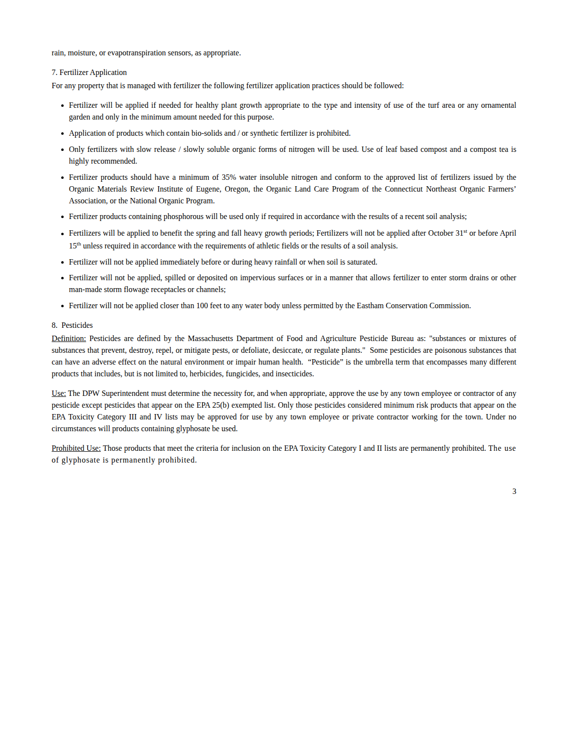rain, moisture, or evapotranspiration sensors, as appropriate.
7. Fertilizer Application
For any property that is managed with fertilizer the following fertilizer application practices should be followed:
Fertilizer will be applied if needed for healthy plant growth appropriate to the type and intensity of use of the turf area or any ornamental garden and only in the minimum amount needed for this purpose.
Application of products which contain bio-solids and / or synthetic fertilizer is prohibited.
Only fertilizers with slow release / slowly soluble organic forms of nitrogen will be used. Use of leaf based compost and a compost tea is highly recommended.
Fertilizer products should have a minimum of 35% water insoluble nitrogen and conform to the approved list of fertilizers issued by the Organic Materials Review Institute of Eugene, Oregon, the Organic Land Care Program of the Connecticut Northeast Organic Farmers’ Association, or the National Organic Program.
Fertilizer products containing phosphorous will be used only if required in accordance with the results of a recent soil analysis;
Fertilizers will be applied to benefit the spring and fall heavy growth periods; Fertilizers will not be applied after October 31st or before April 15th unless required in accordance with the requirements of athletic fields or the results of a soil analysis.
Fertilizer will not be applied immediately before or during heavy rainfall or when soil is saturated.
Fertilizer will not be applied, spilled or deposited on impervious surfaces or in a manner that allows fertilizer to enter storm drains or other man-made storm flowage receptacles or channels;
Fertilizer will not be applied closer than 100 feet to any water body unless permitted by the Eastham Conservation Commission.
8. Pesticides
Definition: Pesticides are defined by the Massachusetts Department of Food and Agriculture Pesticide Bureau as: "substances or mixtures of substances that prevent, destroy, repel, or mitigate pests, or defoliate, desiccate, or regulate plants." Some pesticides are poisonous substances that can have an adverse effect on the natural environment or impair human health. “Pesticide” is the umbrella term that encompasses many different products that includes, but is not limited to, herbicides, fungicides, and insecticides.
Use: The DPW Superintendent must determine the necessity for, and when appropriate, approve the use by any town employee or contractor of any pesticide except pesticides that appear on the EPA 25(b) exempted list. Only those pesticides considered minimum risk products that appear on the EPA Toxicity Category III and IV lists may be approved for use by any town employee or private contractor working for the town. Under no circumstances will products containing glyphosate be used.
Prohibited Use: Those products that meet the criteria for inclusion on the EPA Toxicity Category I and II lists are permanently prohibited. The use of glyphosate is permanently prohibited.
3